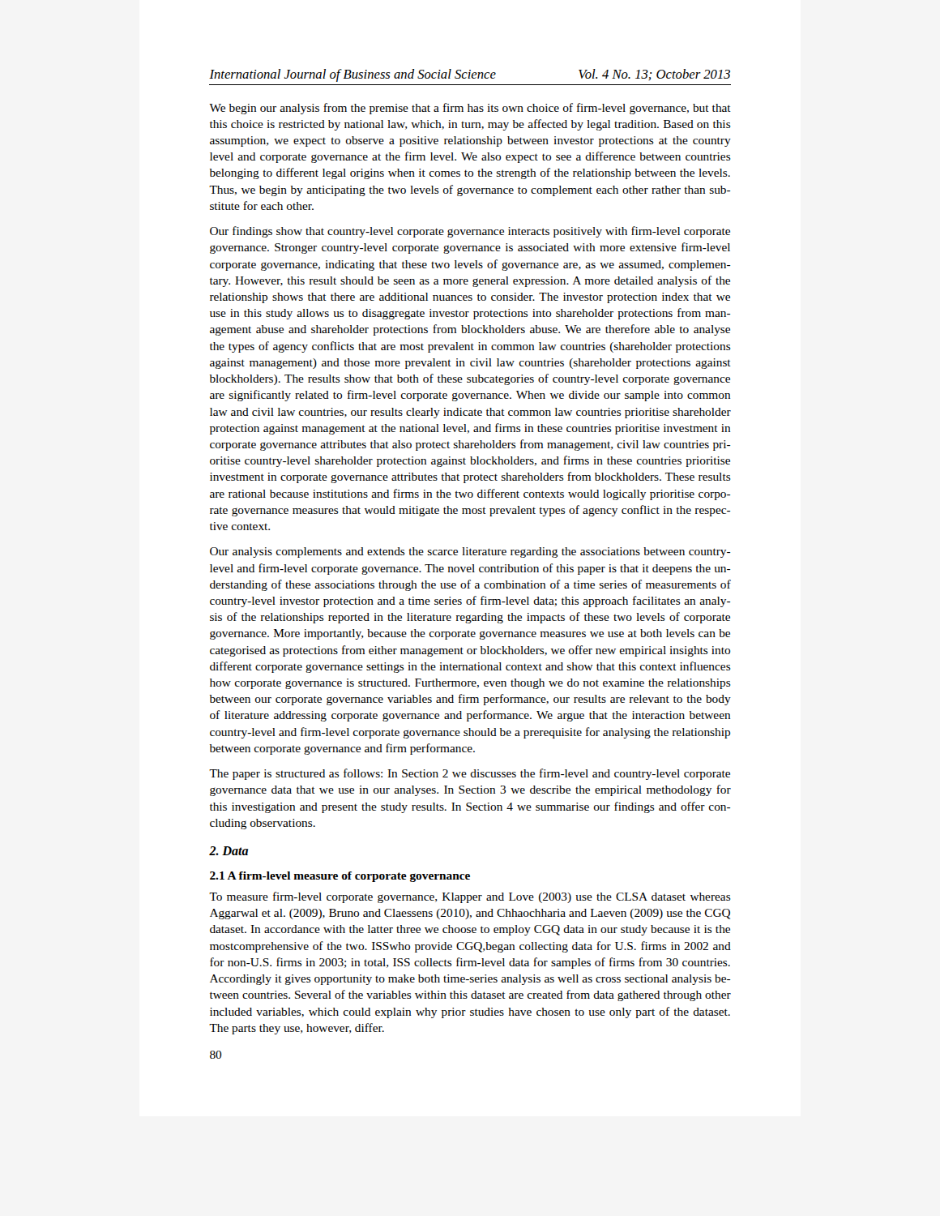International Journal of Business and Social Science Vol. 4 No. 13; October 2013
We begin our analysis from the premise that a firm has its own choice of firm-level governance, but that this choice is restricted by national law, which, in turn, may be affected by legal tradition. Based on this assumption, we expect to observe a positive relationship between investor protections at the country level and corporate governance at the firm level. We also expect to see a difference between countries belonging to different legal origins when it comes to the strength of the relationship between the levels. Thus, we begin by anticipating the two levels of governance to complement each other rather than substitute for each other.
Our findings show that country-level corporate governance interacts positively with firm-level corporate governance. Stronger country-level corporate governance is associated with more extensive firm-level corporate governance, indicating that these two levels of governance are, as we assumed, complementary. However, this result should be seen as a more general expression. A more detailed analysis of the relationship shows that there are additional nuances to consider. The investor protection index that we use in this study allows us to disaggregate investor protections into shareholder protections from management abuse and shareholder protections from blockholders abuse. We are therefore able to analyse the types of agency conflicts that are most prevalent in common law countries (shareholder protections against management) and those more prevalent in civil law countries (shareholder protections against blockholders). The results show that both of these subcategories of country-level corporate governance are significantly related to firm-level corporate governance. When we divide our sample into common law and civil law countries, our results clearly indicate that common law countries prioritise shareholder protection against management at the national level, and firms in these countries prioritise investment in corporate governance attributes that also protect shareholders from management, civil law countries prioritise country-level shareholder protection against blockholders, and firms in these countries prioritise investment in corporate governance attributes that protect shareholders from blockholders. These results are rational because institutions and firms in the two different contexts would logically prioritise corporate governance measures that would mitigate the most prevalent types of agency conflict in the respective context.
Our analysis complements and extends the scarce literature regarding the associations between country-level and firm-level corporate governance. The novel contribution of this paper is that it deepens the understanding of these associations through the use of a combination of a time series of measurements of country-level investor protection and a time series of firm-level data; this approach facilitates an analysis of the relationships reported in the literature regarding the impacts of these two levels of corporate governance. More importantly, because the corporate governance measures we use at both levels can be categorised as protections from either management or blockholders, we offer new empirical insights into different corporate governance settings in the international context and show that this context influences how corporate governance is structured. Furthermore, even though we do not examine the relationships between our corporate governance variables and firm performance, our results are relevant to the body of literature addressing corporate governance and performance. We argue that the interaction between country-level and firm-level corporate governance should be a prerequisite for analysing the relationship between corporate governance and firm performance.
The paper is structured as follows: In Section 2 we discusses the firm-level and country-level corporate governance data that we use in our analyses. In Section 3 we describe the empirical methodology for this investigation and present the study results. In Section 4 we summarise our findings and offer concluding observations.
2. Data
2.1 A firm-level measure of corporate governance
To measure firm-level corporate governance, Klapper and Love (2003) use the CLSA dataset whereas Aggarwal et al. (2009), Bruno and Claessens (2010), and Chhaochharia and Laeven (2009) use the CGQ dataset. In accordance with the latter three we choose to employ CGQ data in our study because it is the mostcomprehensive of the two. ISSwho provide CGQ,began collecting data for U.S. firms in 2002 and for non-U.S. firms in 2003; in total, ISS collects firm-level data for samples of firms from 30 countries. Accordingly it gives opportunity to make both time-series analysis as well as cross sectional analysis between countries. Several of the variables within this dataset are created from data gathered through other included variables, which could explain why prior studies have chosen to use only part of the dataset. The parts they use, however, differ.
80